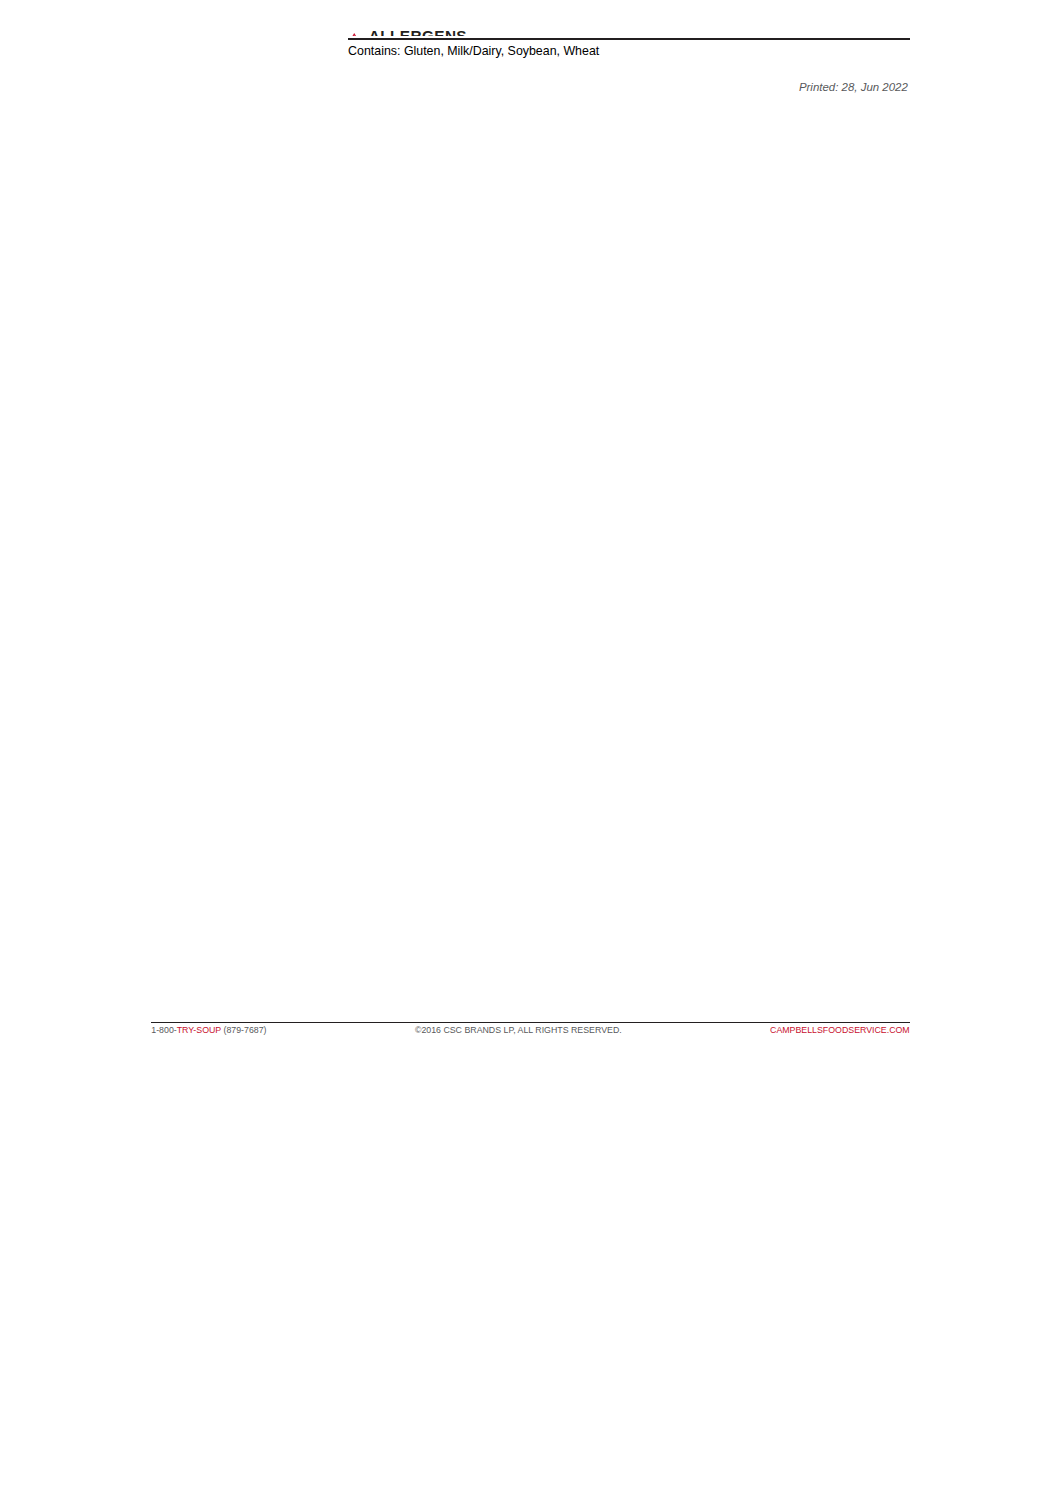ALLERGENS
Contains: Gluten, Milk/Dairy, Soybean, Wheat
Printed: 28, Jun 2022
1-800-TRY-SOUP (879-7687) ©2016 CSC BRANDS LP, ALL RIGHTS RESERVED. CAMPBELLSFOODSERVICE.COM